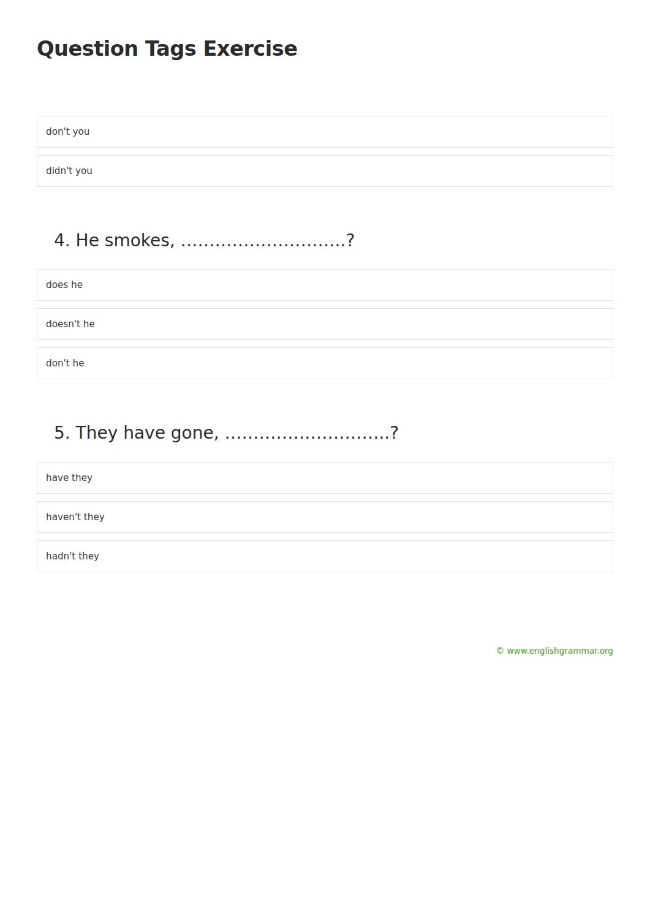Question Tags Exercise
don't you
didn't you
4. He smokes, ………………………..?
does he
doesn't he
don't he
5. They have gone, ………………………..?
have they
haven't they
hadn't they
© www.englishgrammar.org